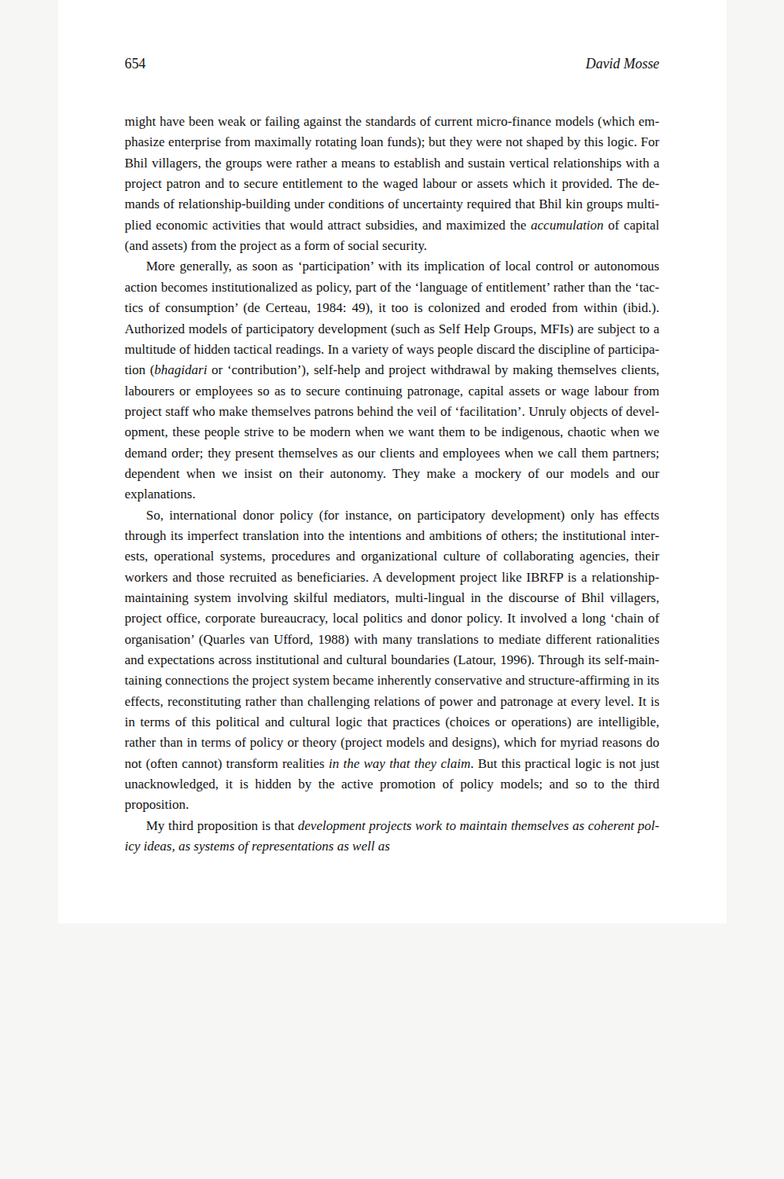654 David Mosse
might have been weak or failing against the standards of current micro-finance models (which emphasize enterprise from maximally rotating loan funds); but they were not shaped by this logic. For Bhil villagers, the groups were rather a means to establish and sustain vertical relationships with a project patron and to secure entitlement to the waged labour or assets which it provided. The demands of relationship-building under conditions of uncertainty required that Bhil kin groups multiplied economic activities that would attract subsidies, and maximized the accumulation of capital (and assets) from the project as a form of social security.
More generally, as soon as ‘participation’ with its implication of local control or autonomous action becomes institutionalized as policy, part of the ‘language of entitlement’ rather than the ‘tactics of consumption’ (de Certeau, 1984: 49), it too is colonized and eroded from within (ibid.). Authorized models of participatory development (such as Self Help Groups, MFIs) are subject to a multitude of hidden tactical readings. In a variety of ways people discard the discipline of participation (bhagidari or ‘contribution’), self-help and project withdrawal by making themselves clients, labourers or employees so as to secure continuing patronage, capital assets or wage labour from project staff who make themselves patrons behind the veil of ‘facilitation’. Unruly objects of development, these people strive to be modern when we want them to be indigenous, chaotic when we demand order; they present themselves as our clients and employees when we call them partners; dependent when we insist on their autonomy. They make a mockery of our models and our explanations.
So, international donor policy (for instance, on participatory development) only has effects through its imperfect translation into the intentions and ambitions of others; the institutional interests, operational systems, procedures and organizational culture of collaborating agencies, their workers and those recruited as beneficiaries. A development project like IBRFP is a relationship-maintaining system involving skilful mediators, multi-lingual in the discourse of Bhil villagers, project office, corporate bureaucracy, local politics and donor policy. It involved a long ‘chain of organisation’ (Quarles van Ufford, 1988) with many translations to mediate different rationalities and expectations across institutional and cultural boundaries (Latour, 1996). Through its self-maintaining connections the project system became inherently conservative and structure-affirming in its effects, reconstituting rather than challenging relations of power and patronage at every level. It is in terms of this political and cultural logic that practices (choices or operations) are intelligible, rather than in terms of policy or theory (project models and designs), which for myriad reasons do not (often cannot) transform realities in the way that they claim. But this practical logic is not just unacknowledged, it is hidden by the active promotion of policy models; and so to the third proposition.
My third proposition is that development projects work to maintain themselves as coherent policy ideas, as systems of representations as well as